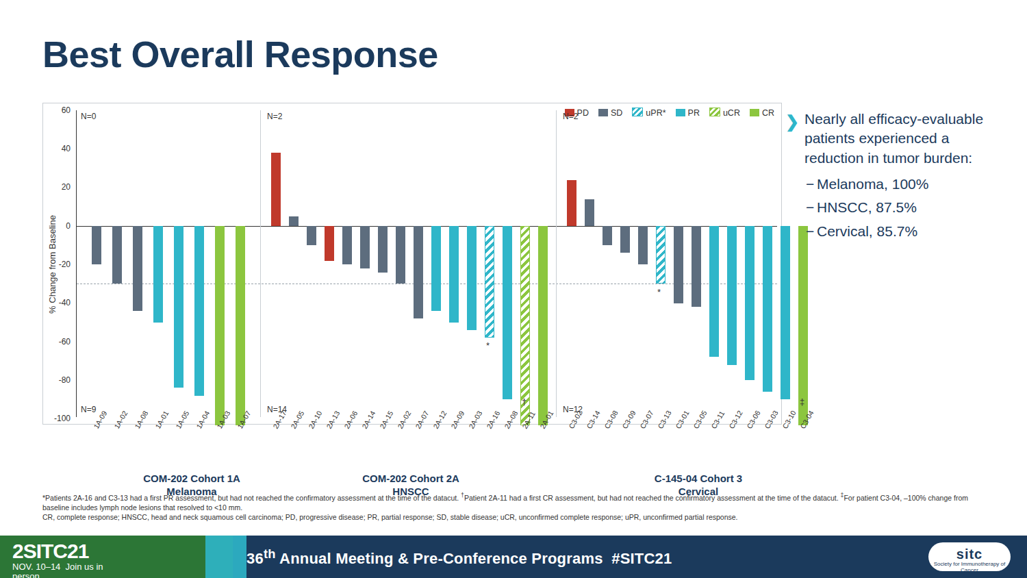Best Overall Response
PD SD uPR* PR uCR CR
% Change from Baseline
60
40
20
0
-20
-40
-60
-80
-100
N=0
N=9
N=2
N=14
N=2
N=12
*
†
*
‡
1A-09
1A-02
1A-08
1A-01
1A-05
1A-04
1A-03
1A-07
2A-17
2A-05
2A-10
2A-13
2A-06
2A-14
2A-15
2A-02
2A-07
2A-12
2A-09
2A-03
2A-16
2A-08
2A-11
2A-01
C3-02
C3-14
C3-08
C3-09
C3-07
C3-13
C3-01
C3-05
C3-11
C3-12
C3-06
C3-03
C3-10
C3-04
COM-202 Cohort 1A
Melanoma
COM-202 Cohort 2A
HNSCC
C-145-04 Cohort 3
Cervical
❯ Nearly all efficacy-evaluable patients experienced a reduction in tumor burden:
Melanoma, 100%
HNSCC, 87.5%
Cervical, 85.7%
*Patients 2A-16 and C3-13 had a first PR assessment, but had not reached the confirmatory assessment at the time of the datacut. †Patient 2A-11 had a first CR assessment, but had not reached the confirmatory assessment at the time of the datacut. ‡For patient C3-04, –100% change from baseline includes lymph node lesions that resolved to <10 mm.
CR, complete response; HNSCC, head and neck squamous cell carcinoma; PD, progressive disease; PR, partial response; SD, stable disease; uCR, unconfirmed complete response; uPR, unconfirmed partial response.
2SITC21
NOV. 10–14 Join us in person
or virtually
36th Annual Meeting & Pre-Conference Programs #SITC21
sitc
Society for Immunotherapy of Cancer